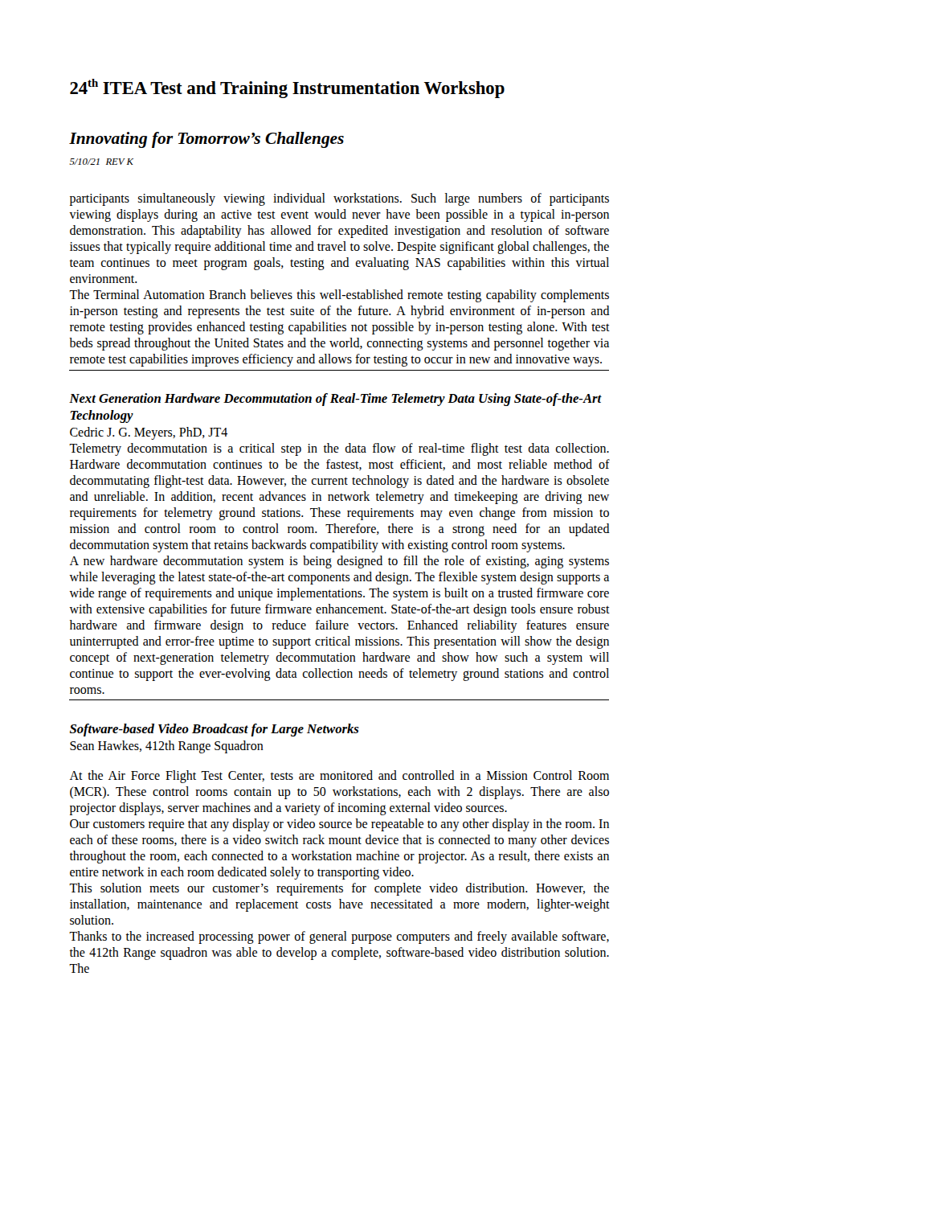24th ITEA Test and Training Instrumentation Workshop
Innovating for Tomorrow’s Challenges
5/10/21 REV K
participants simultaneously viewing individual workstations. Such large numbers of participants viewing displays during an active test event would never have been possible in a typical in-person demonstration. This adaptability has allowed for expedited investigation and resolution of software issues that typically require additional time and travel to solve. Despite significant global challenges, the team continues to meet program goals, testing and evaluating NAS capabilities within this virtual environment.
The Terminal Automation Branch believes this well-established remote testing capability complements in-person testing and represents the test suite of the future. A hybrid environment of in-person and remote testing provides enhanced testing capabilities not possible by in-person testing alone. With test beds spread throughout the United States and the world, connecting systems and personnel together via remote test capabilities improves efficiency and allows for testing to occur in new and innovative ways.
Next Generation Hardware Decommutation of Real-Time Telemetry Data Using State-of-the-Art Technology
Cedric J. G. Meyers, PhD, JT4
Telemetry decommutation is a critical step in the data flow of real-time flight test data collection. Hardware decommutation continues to be the fastest, most efficient, and most reliable method of decommutating flight-test data. However, the current technology is dated and the hardware is obsolete and unreliable. In addition, recent advances in network telemetry and timekeeping are driving new requirements for telemetry ground stations. These requirements may even change from mission to mission and control room to control room. Therefore, there is a strong need for an updated decommutation system that retains backwards compatibility with existing control room systems.
A new hardware decommutation system is being designed to fill the role of existing, aging systems while leveraging the latest state-of-the-art components and design. The flexible system design supports a wide range of requirements and unique implementations. The system is built on a trusted firmware core with extensive capabilities for future firmware enhancement. State-of-the-art design tools ensure robust hardware and firmware design to reduce failure vectors. Enhanced reliability features ensure uninterrupted and error-free uptime to support critical missions. This presentation will show the design concept of next-generation telemetry decommutation hardware and show how such a system will continue to support the ever-evolving data collection needs of telemetry ground stations and control rooms.
Software-based Video Broadcast for Large Networks
Sean Hawkes, 412th Range Squadron
At the Air Force Flight Test Center, tests are monitored and controlled in a Mission Control Room (MCR). These control rooms contain up to 50 workstations, each with 2 displays. There are also projector displays, server machines and a variety of incoming external video sources.
Our customers require that any display or video source be repeatable to any other display in the room. In each of these rooms, there is a video switch rack mount device that is connected to many other devices throughout the room, each connected to a workstation machine or projector. As a result, there exists an entire network in each room dedicated solely to transporting video.
This solution meets our customer’s requirements for complete video distribution. However, the installation, maintenance and replacement costs have necessitated a more modern, lighter-weight solution.
Thanks to the increased processing power of general purpose computers and freely available software, the 412th Range squadron was able to develop a complete, software-based video distribution solution. The